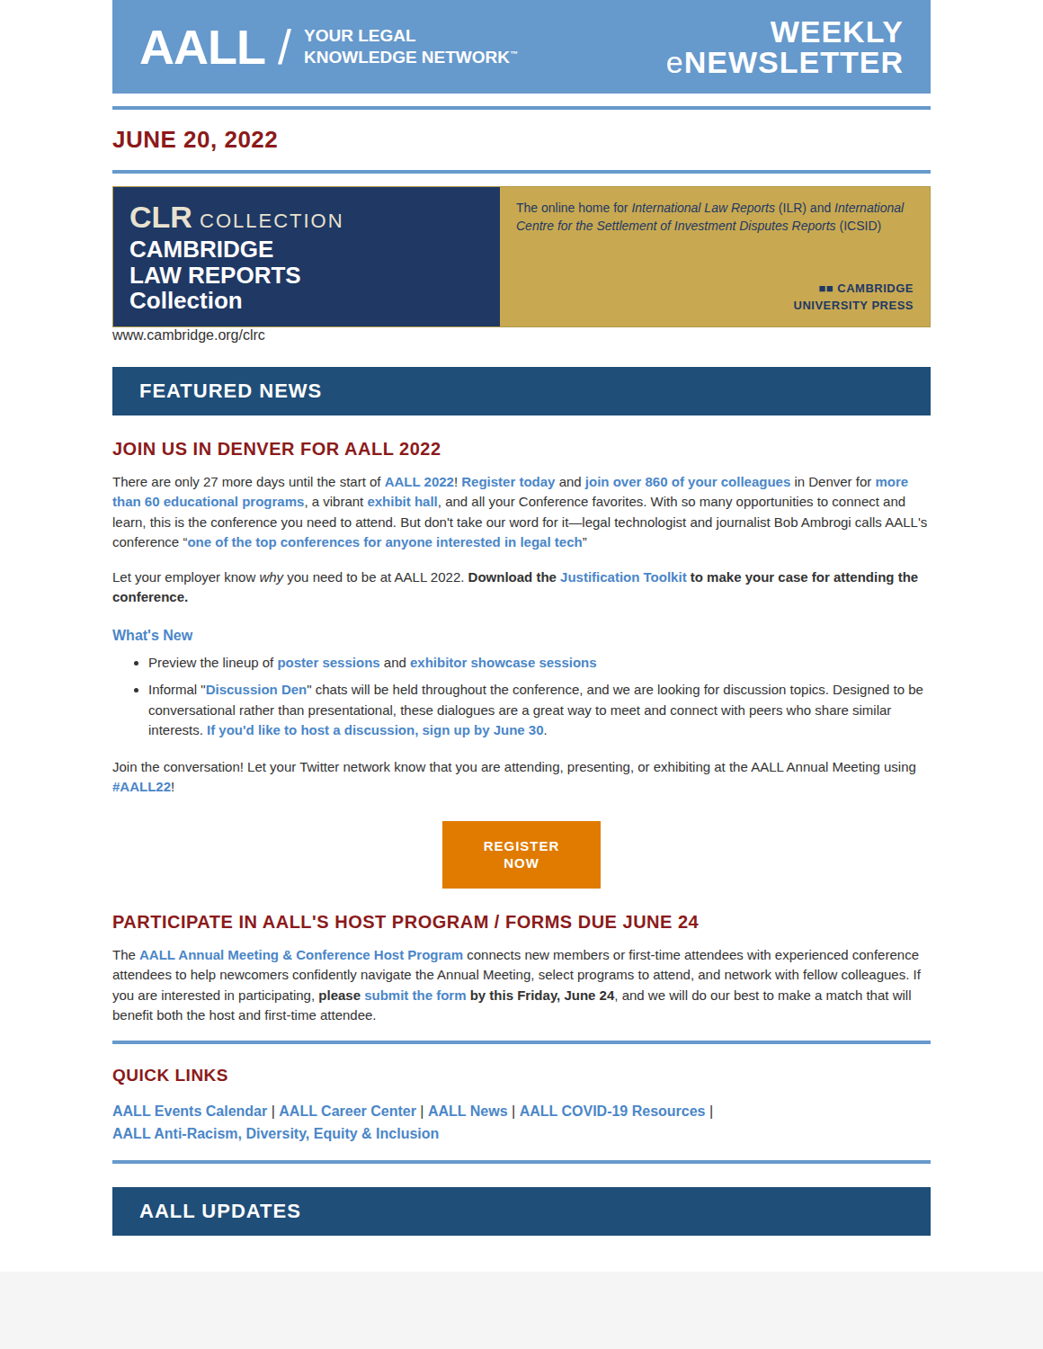AALL / Your Legal
Knowledge Network™
WEEKLY
e NEWSLETTER
JUNE 20, 2022
CLR COLLECTION
CAMBRIDGE LAW REPORTS Collection
The online home for International Law Reports (ILR) and International Centre for the Settlement of Investment Disputes Reports (ICSID)
■■ CAMBRIDGE
UNIVERSITY PRESS
www.cambridge.org/clrc
FEATURED NEWS
JOIN US IN DENVER FOR AALL 2022
There are only 27 more days until the start of AALL 2022! Register today and join over 860 of your colleagues in Denver for more than 60 educational programs, a vibrant exhibit hall, and all your Conference favorites. With so many opportunities to connect and learn, this is the conference you need to attend. But don't take our word for it—legal technologist and journalist Bob Ambrogi calls AALL's conference “one of the top conferences for anyone interested in legal tech”
Let your employer know why you need to be at AALL 2022. Download the Justification Toolkit to make your case for attending the conference.
What's New
Preview the lineup of poster sessions and exhibitor showcase sessions
Informal "Discussion Den" chats will be held throughout the conference, and we are looking for discussion topics. Designed to be conversational rather than presentational, these dialogues are a great way to meet and connect with peers who share similar interests. If you'd like to host a discussion, sign up by June 30.
Join the conversation! Let your Twitter network know that you are attending, presenting, or exhibiting at the AALL Annual Meeting using #AALL22!
REGISTER
NOW
PARTICIPATE IN AALL'S HOST PROGRAM / FORMS DUE JUNE 24
The AALL Annual Meeting & Conference Host Program connects new members or first-time attendees with experienced conference attendees to help newcomers confidently navigate the Annual Meeting, select programs to attend, and network with fellow colleagues. If you are interested in participating, please submit the form by this Friday, June 24, and we will do our best to make a match that will benefit both the host and first-time attendee.
QUICK LINKS
AALL Events Calendar | AALL Career Center | AALL News | AALL COVID-19 Resources |
AALL Anti-Racism, Diversity, Equity & Inclusion
AALL UPDATES